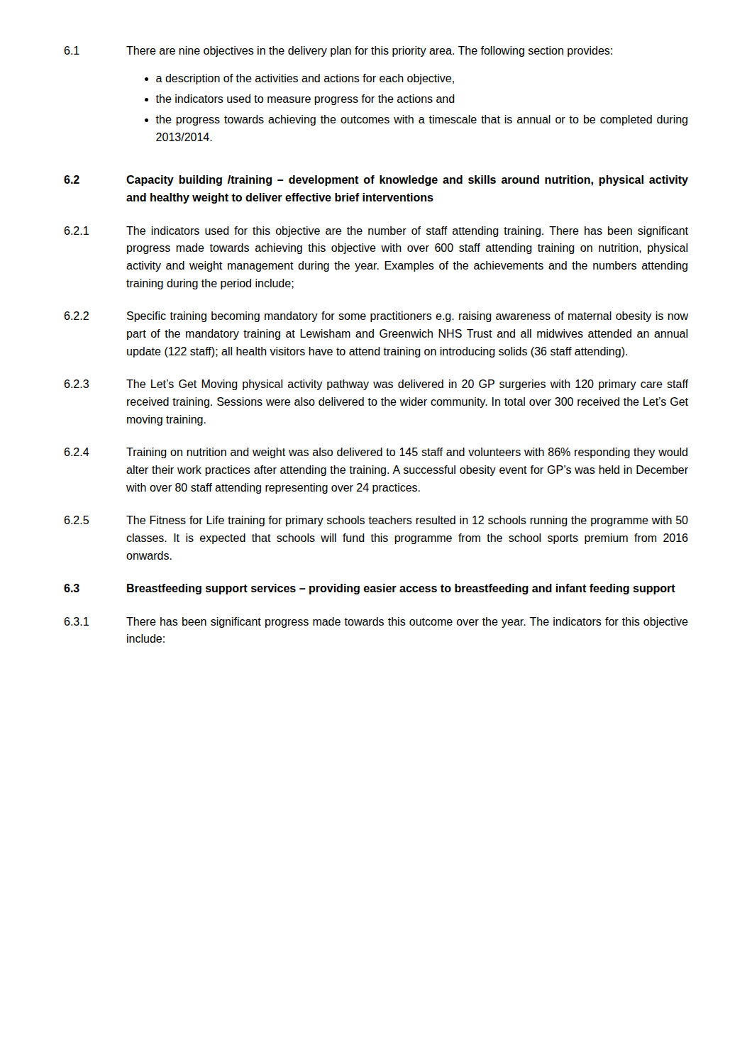6.1
There are nine objectives in the delivery plan for this priority area. The following section provides:
a description of the activities and actions for each objective,
the indicators used to measure progress for the actions and
the progress towards achieving the outcomes with a timescale that is annual or to be completed during 2013/2014.
6.2
Capacity building /training – development of knowledge and skills around nutrition, physical activity and healthy weight to deliver effective brief interventions
6.2.1
The indicators used for this objective are the number of staff attending training. There has been significant progress made towards achieving this objective with over 600 staff attending training on nutrition, physical activity and weight management during the year. Examples of the achievements and the numbers attending training during the period include;
6.2.2
Specific training becoming mandatory for some practitioners e.g. raising awareness of maternal obesity is now part of the mandatory training at Lewisham and Greenwich NHS Trust and all midwives attended an annual update (122 staff); all health visitors have to attend training on introducing solids (36 staff attending).
6.2.3
The Let’s Get Moving physical activity pathway was delivered in 20 GP surgeries with 120 primary care staff received training. Sessions were also delivered to the wider community. In total over 300 received the Let’s Get moving training.
6.2.4
Training on nutrition and weight was also delivered to 145 staff and volunteers with 86% responding they would alter their work practices after attending the training. A successful obesity event for GP’s was held in December with over 80 staff attending representing over 24 practices.
6.2.5
The Fitness for Life training for primary schools teachers resulted in 12 schools running the programme with 50 classes. It is expected that schools will fund this programme from the school sports premium from 2016 onwards.
6.3
Breastfeeding support services – providing easier access to breastfeeding and infant feeding support
6.3.1
There has been significant progress made towards this outcome over the year. The indicators for this objective include: